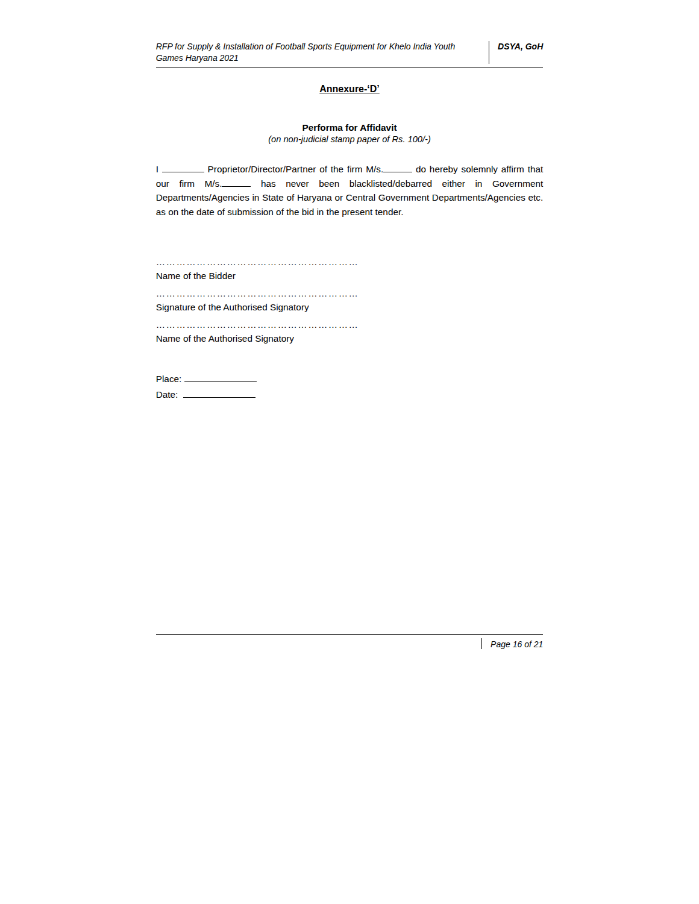RFP for Supply & Installation of Football Sports Equipment for Khelo India Youth Games Haryana 2021
DSYA, GoH
Annexure-‘D’
Performa for Affidavit
(on non-judicial stamp paper of Rs. 100/-)
I Proprietor/Director/Partner of the firm M/s. do hereby solemnly affirm that our firm M/s. has never been blacklisted/debarred either in Government Departments/Agencies in State of Haryana or Central Government Departments/Agencies etc. as on the date of submission of the bid in the present tender.
……………………………………………………
Name of the Bidder
……………………………………………………
Signature of the Authorised Signatory
……………………………………………………
Name of the Authorised Signatory
Place:
Date:
Page 16 of 21